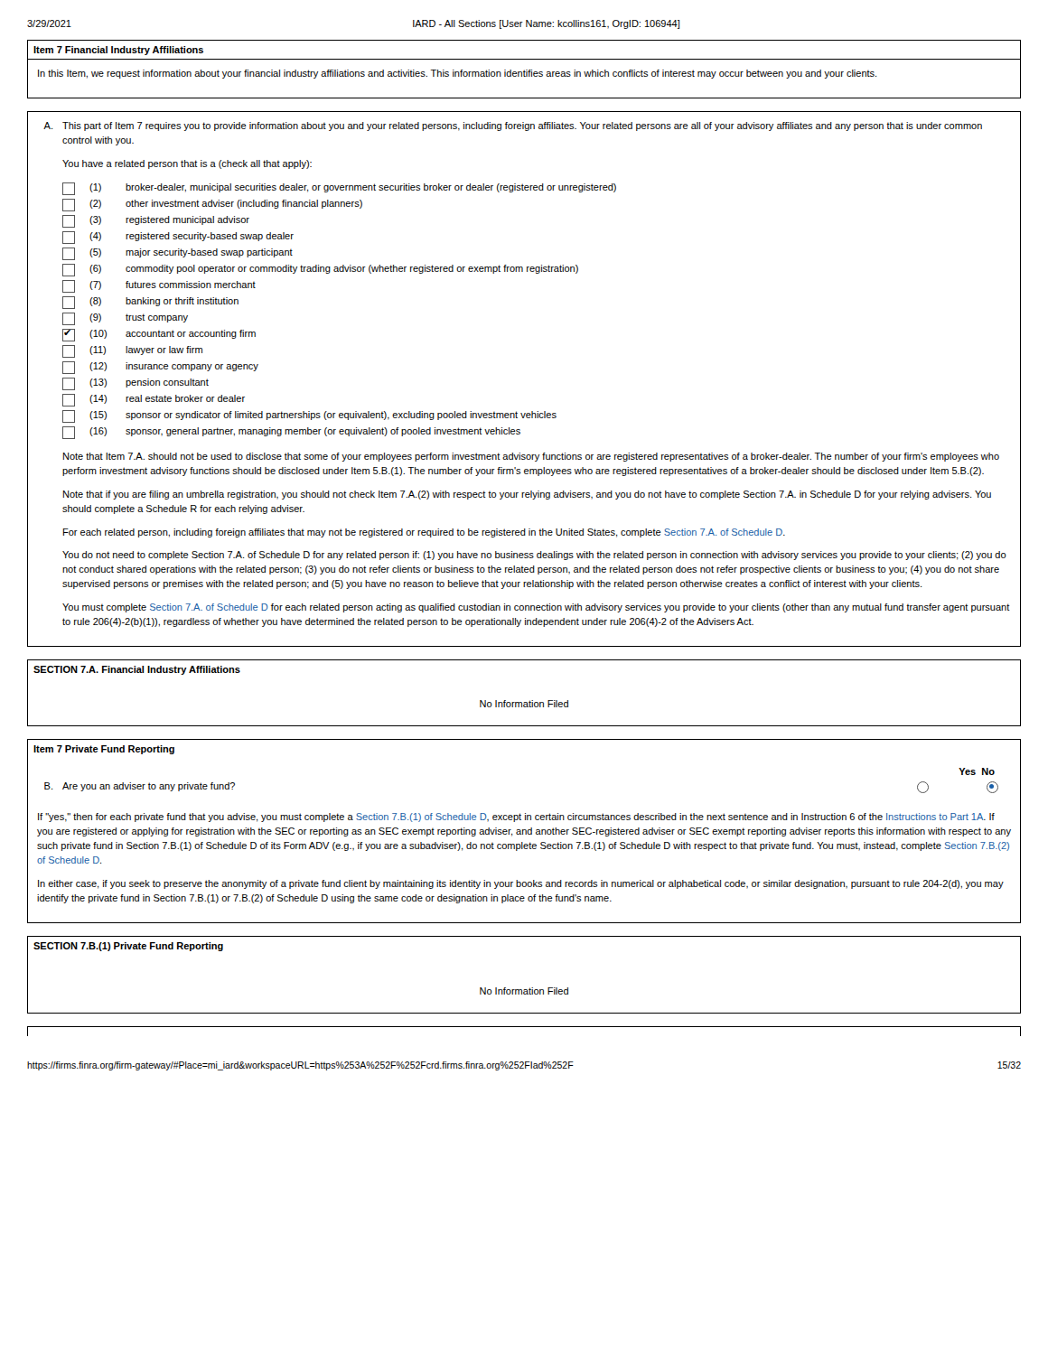3/29/2021
IARD - All Sections [User Name: kcollins161, OrgID: 106944]
Item 7 Financial Industry Affiliations
In this Item, we request information about your financial industry affiliations and activities. This information identifies areas in which conflicts of interest may occur between you and your clients.
A.
This part of Item 7 requires you to provide information about you and your related persons, including foreign affiliates. Your related persons are all of your advisory affiliates and any person that is under common control with you.
You have a related person that is a (check all that apply):
(1) broker-dealer, municipal securities dealer, or government securities broker or dealer (registered or unregistered)
(2) other investment adviser (including financial planners)
(3) registered municipal advisor
(4) registered security-based swap dealer
(5) major security-based swap participant
(6) commodity pool operator or commodity trading advisor (whether registered or exempt from registration)
(7) futures commission merchant
(8) banking or thrift institution
(9) trust company
(10) accountant or accounting firm
(11) lawyer or law firm
(12) insurance company or agency
(13) pension consultant
(14) real estate broker or dealer
(15) sponsor or syndicator of limited partnerships (or equivalent), excluding pooled investment vehicles
(16) sponsor, general partner, managing member (or equivalent) of pooled investment vehicles
Note that Item 7.A. should not be used to disclose that some of your employees perform investment advisory functions or are registered representatives of a broker-dealer. The number of your firm's employees who perform investment advisory functions should be disclosed under Item 5.B.(1). The number of your firm's employees who are registered representatives of a broker-dealer should be disclosed under Item 5.B.(2).
Note that if you are filing an umbrella registration, you should not check Item 7.A.(2) with respect to your relying advisers, and you do not have to complete Section 7.A. in Schedule D for your relying advisers. You should complete a Schedule R for each relying adviser.
For each related person, including foreign affiliates that may not be registered or required to be registered in the United States, complete Section 7.A. of Schedule D.
You do not need to complete Section 7.A. of Schedule D for any related person if: (1) you have no business dealings with the related person in connection with advisory services you provide to your clients; (2) you do not conduct shared operations with the related person; (3) you do not refer clients or business to the related person, and the related person does not refer prospective clients or business to you; (4) you do not share supervised persons or premises with the related person; and (5) you have no reason to believe that your relationship with the related person otherwise creates a conflict of interest with your clients.
You must complete Section 7.A. of Schedule D for each related person acting as qualified custodian in connection with advisory services you provide to your clients (other than any mutual fund transfer agent pursuant to rule 206(4)-2(b)(1)), regardless of whether you have determined the related person to be operationally independent under rule 206(4)-2 of the Advisers Act.
SECTION 7.A. Financial Industry Affiliations
No Information Filed
Item 7 Private Fund Reporting
Yes No
B.
Are you an adviser to any private fund?
If "yes," then for each private fund that you advise, you must complete a Section 7.B.(1) of Schedule D, except in certain circumstances described in the next sentence and in Instruction 6 of the Instructions to Part 1A. If you are registered or applying for registration with the SEC or reporting as an SEC exempt reporting adviser, and another SEC-registered adviser or SEC exempt reporting adviser reports this information with respect to any such private fund in Section 7.B.(1) of Schedule D of its Form ADV (e.g., if you are a subadviser), do not complete Section 7.B.(1) of Schedule D with respect to that private fund. You must, instead, complete Section 7.B.(2) of Schedule D.
In either case, if you seek to preserve the anonymity of a private fund client by maintaining its identity in your books and records in numerical or alphabetical code, or similar designation, pursuant to rule 204-2(d), you may identify the private fund in Section 7.B.(1) or 7.B.(2) of Schedule D using the same code or designation in place of the fund's name.
SECTION 7.B.(1) Private Fund Reporting
No Information Filed
https://firms.finra.org/firm-gateway/#Place=mi_iard&workspaceURL=https%253A%252F%252Fcrd.firms.finra.org%252FIad%252F
15/32